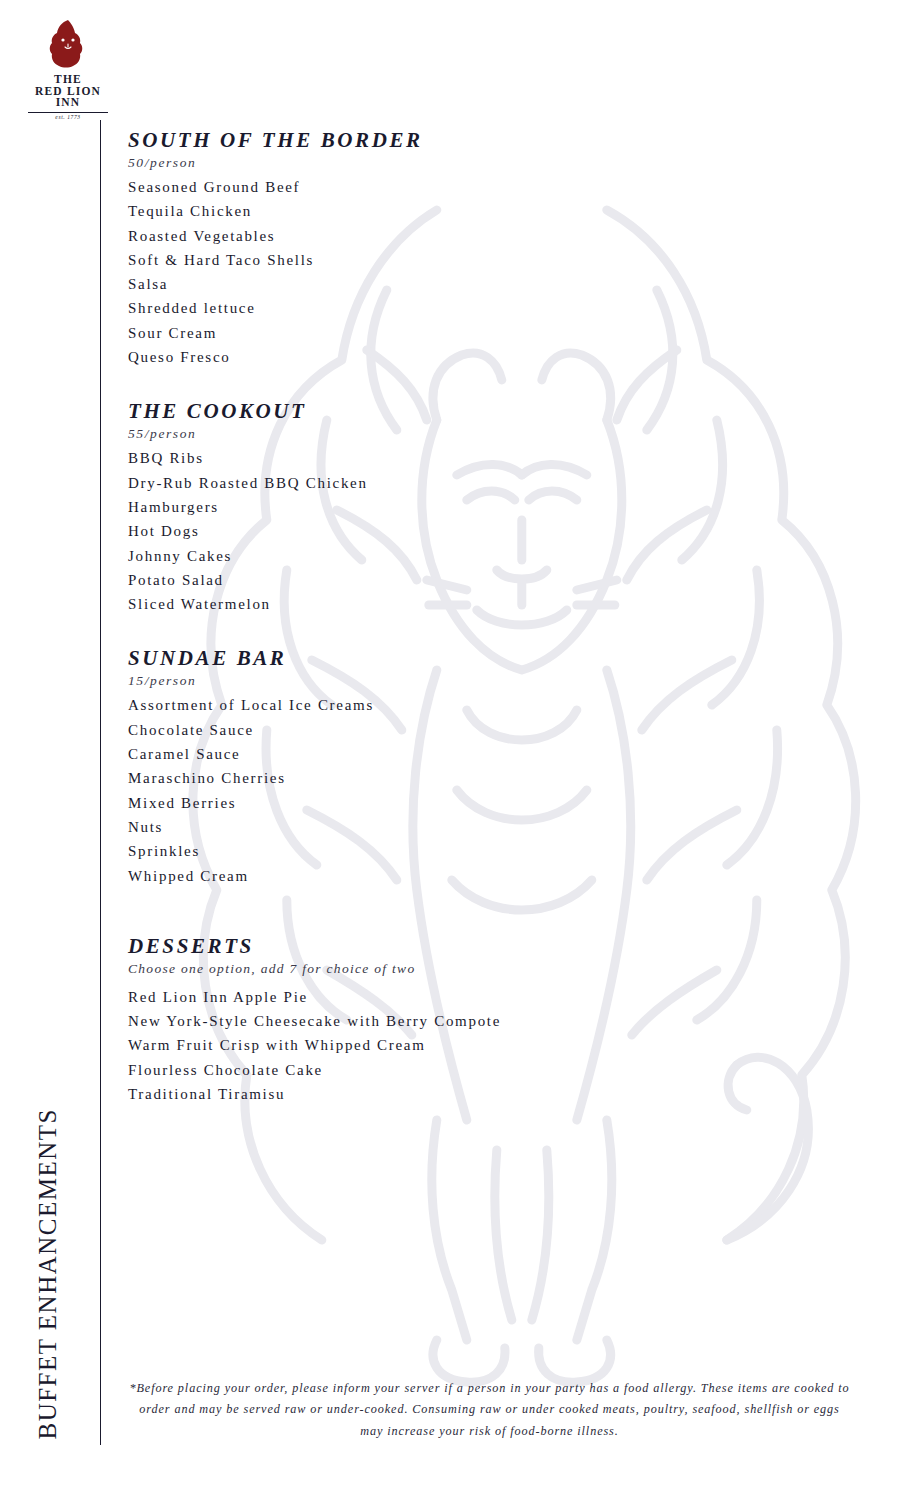THE RED LION INN
est. 1773
BUFFET ENHANCEMENTS
SOUTH OF THE BORDER
50/person
Seasoned Ground Beef
Tequila Chicken
Roasted Vegetables
Soft & Hard Taco Shells
Salsa
Shredded lettuce
Sour Cream
Queso Fresco
THE COOKOUT
55/person
BBQ Ribs
Dry-Rub Roasted BBQ Chicken
Hamburgers
Hot Dogs
Johnny Cakes
Potato Salad
Sliced Watermelon
SUNDAE BAR
15/person
Assortment of Local Ice Creams
Chocolate Sauce
Caramel Sauce
Maraschino Cherries
Mixed Berries
Nuts
Sprinkles
Whipped Cream
DESSERTS
Choose one option, add 7 for choice of two
Red Lion Inn Apple Pie
New York-Style Cheesecake with Berry Compote
Warm Fruit Crisp with Whipped Cream
Flourless Chocolate Cake
Traditional Tiramisu
*Before placing your order, please inform your server if a person in your party has a food allergy. These items are cooked to order and may be served raw or under-cooked. Consuming raw or under cooked meats, poultry, seafood, shellfish or eggs may increase your risk of food-borne illness.